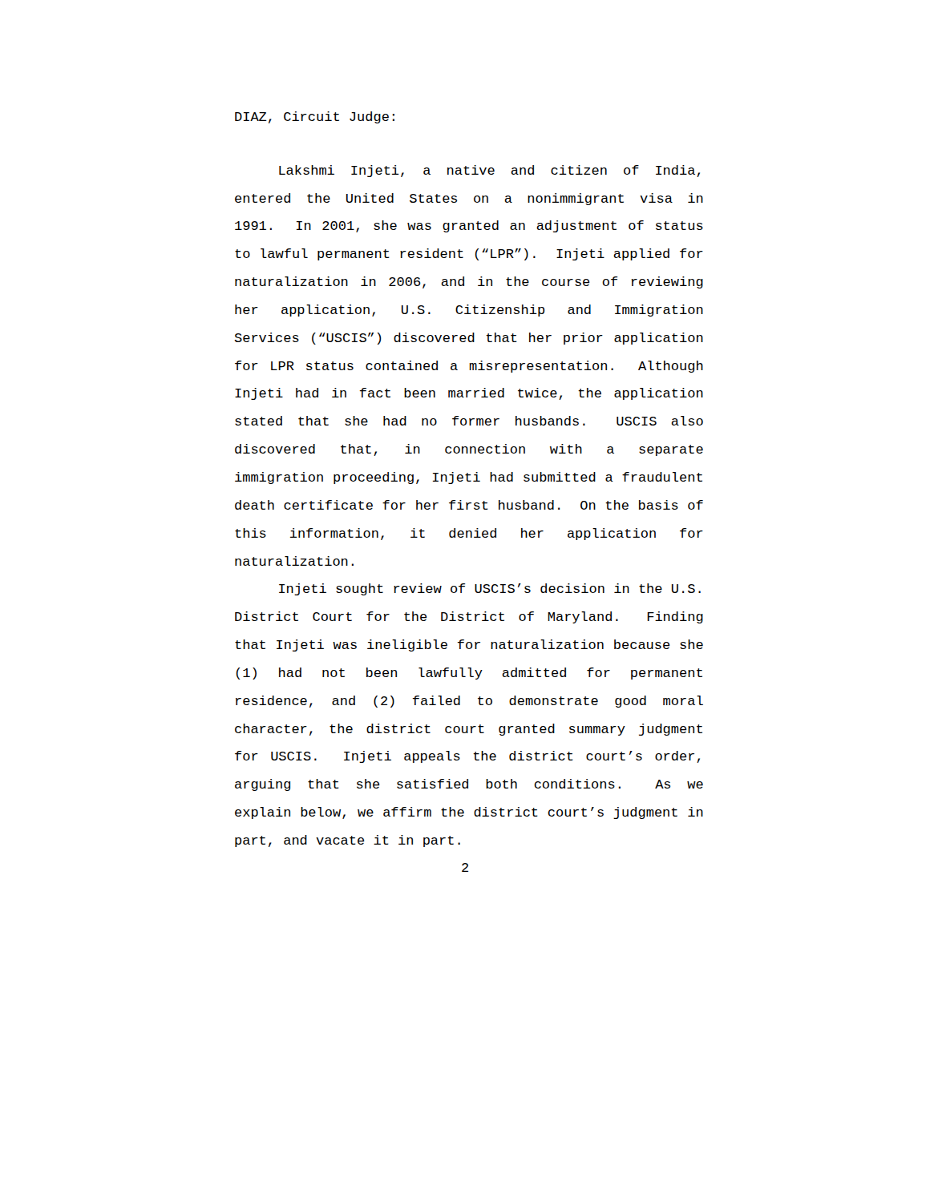DIAZ, Circuit Judge:
Lakshmi Injeti, a native and citizen of India, entered the United States on a nonimmigrant visa in 1991. In 2001, she was granted an adjustment of status to lawful permanent resident (“LPR”). Injeti applied for naturalization in 2006, and in the course of reviewing her application, U.S. Citizenship and Immigration Services (“USCIS”) discovered that her prior application for LPR status contained a misrepresentation. Although Injeti had in fact been married twice, the application stated that she had no former husbands. USCIS also discovered that, in connection with a separate immigration proceeding, Injeti had submitted a fraudulent death certificate for her first husband. On the basis of this information, it denied her application for naturalization.
Injeti sought review of USCIS’s decision in the U.S. District Court for the District of Maryland. Finding that Injeti was ineligible for naturalization because she (1) had not been lawfully admitted for permanent residence, and (2) failed to demonstrate good moral character, the district court granted summary judgment for USCIS. Injeti appeals the district court’s order, arguing that she satisfied both conditions. As we explain below, we affirm the district court’s judgment in part, and vacate it in part.
2